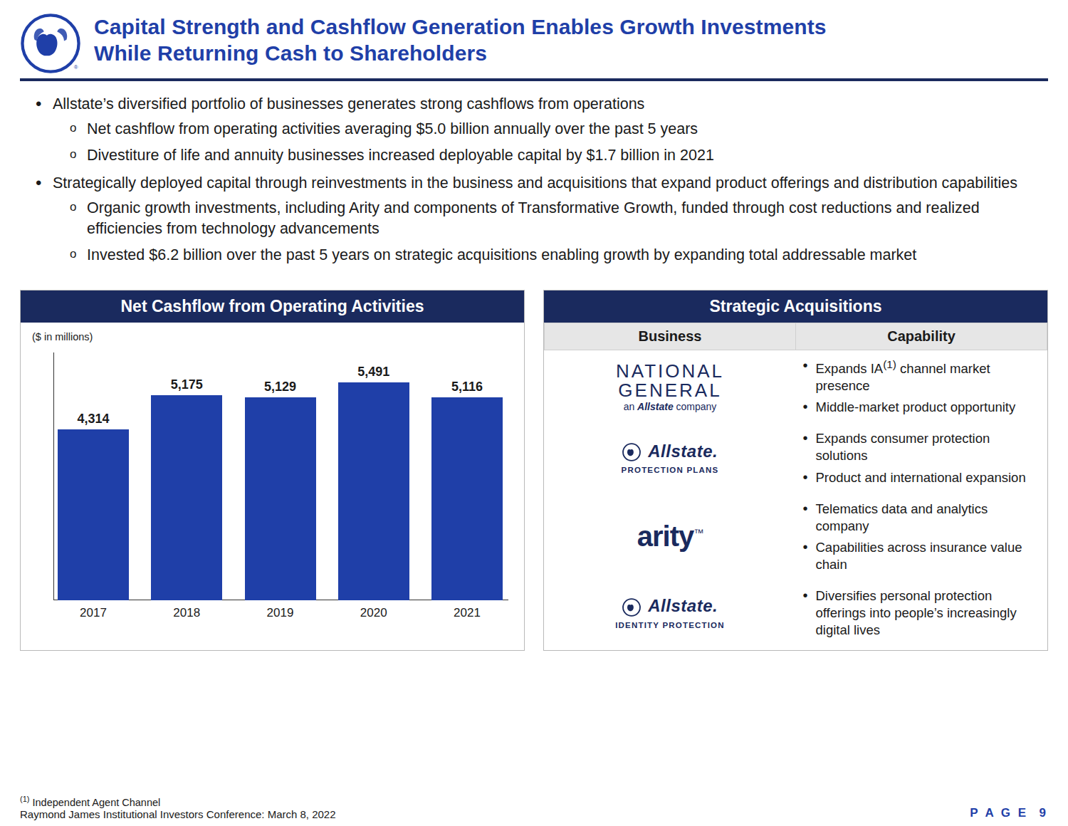®
Capital Strength and Cashflow Generation Enables Growth Investments
While Returning Cash to Shareholders
Allstate’s diversified portfolio of businesses generates strong cashflows from operations
Net cashflow from operating activities averaging $5.0 billion annually over the past 5 years
Divestiture of life and annuity businesses increased deployable capital by $1.7 billion in 2021
Strategically deployed capital through reinvestments in the business and acquisitions that expand product offerings and distribution capabilities
Organic growth investments, including Arity and components of Transformative Growth, funded through cost reductions and realized efficiencies from technology advancements
Invested $6.2 billion over the past 5 years on strategic acquisitions enabling growth by expanding total addressable market
Net Cashflow from Operating Activities
($ in millions)
4,314
5,175
5,129
5,491
5,116
2017 2018 2019 2020 2021
Strategic Acquisitions
| Business | Capability |
| --- | --- |
| NATIONAL GENERAL an Allstate company | Expands IA (1) channel market presence Middle-market product opportunity |
| Allstate. PROTECTION PLANS | Expands consumer protection solutions Product and international expansion |
| arity ™ | Telematics data and analytics company Capabilities across insurance value chain |
| Allstate. IDENTITY PROTECTION | Diversifies personal protection offerings into people’s increasingly digital lives |
(1) Independent Agent Channel
Raymond James Institutional Investors Conference: March 8, 2022
P A G E 9